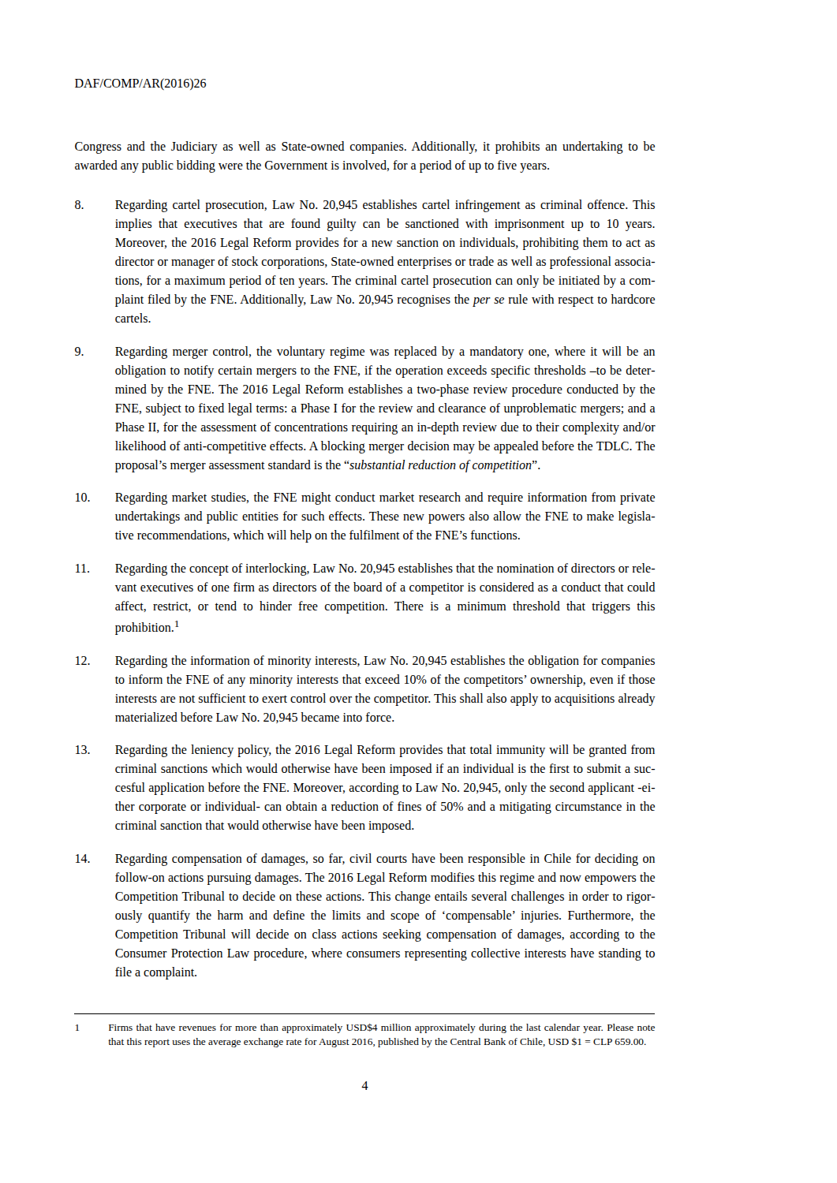DAF/COMP/AR(2016)26
Congress and the Judiciary as well as State-owned companies. Additionally, it prohibits an undertaking to be awarded any public bidding were the Government is involved, for a period of up to five years.
8.
Regarding cartel prosecution, Law No. 20,945 establishes cartel infringement as criminal offence. This implies that executives that are found guilty can be sanctioned with imprisonment up to 10 years. Moreover, the 2016 Legal Reform provides for a new sanction on individuals, prohibiting them to act as director or manager of stock corporations, State-owned enterprises or trade as well as professional associations, for a maximum period of ten years. The criminal cartel prosecution can only be initiated by a complaint filed by the FNE. Additionally, Law No. 20,945 recognises the per se rule with respect to hardcore cartels.
9.
Regarding merger control, the voluntary regime was replaced by a mandatory one, where it will be an obligation to notify certain mergers to the FNE, if the operation exceeds specific thresholds –to be determined by the FNE. The 2016 Legal Reform establishes a two-phase review procedure conducted by the FNE, subject to fixed legal terms: a Phase I for the review and clearance of unproblematic mergers; and a Phase II, for the assessment of concentrations requiring an in-depth review due to their complexity and/or likelihood of anti-competitive effects. A blocking merger decision may be appealed before the TDLC. The proposal’s merger assessment standard is the “substantial reduction of competition”.
10.
Regarding market studies, the FNE might conduct market research and require information from private undertakings and public entities for such effects. These new powers also allow the FNE to make legislative recommendations, which will help on the fulfilment of the FNE’s functions.
11.
Regarding the concept of interlocking, Law No. 20,945 establishes that the nomination of directors or relevant executives of one firm as directors of the board of a competitor is considered as a conduct that could affect, restrict, or tend to hinder free competition. There is a minimum threshold that triggers this prohibition.1
12.
Regarding the information of minority interests, Law No. 20,945 establishes the obligation for companies to inform the FNE of any minority interests that exceed 10% of the competitors’ ownership, even if those interests are not sufficient to exert control over the competitor. This shall also apply to acquisitions already materialized before Law No. 20,945 became into force.
13.
Regarding the leniency policy, the 2016 Legal Reform provides that total immunity will be granted from criminal sanctions which would otherwise have been imposed if an individual is the first to submit a succesful application before the FNE. Moreover, according to Law No. 20,945, only the second applicant -either corporate or individual- can obtain a reduction of fines of 50% and a mitigating circumstance in the criminal sanction that would otherwise have been imposed.
14.
Regarding compensation of damages, so far, civil courts have been responsible in Chile for deciding on follow-on actions pursuing damages. The 2016 Legal Reform modifies this regime and now empowers the Competition Tribunal to decide on these actions. This change entails several challenges in order to rigorously quantify the harm and define the limits and scope of ‘compensable’ injuries. Furthermore, the Competition Tribunal will decide on class actions seeking compensation of damages, according to the Consumer Protection Law procedure, where consumers representing collective interests have standing to file a complaint.
1
Firms that have revenues for more than approximately USD$4 million approximately during the last calendar year. Please note that this report uses the average exchange rate for August 2016, published by the Central Bank of Chile, USD $1 = CLP 659.00.
4